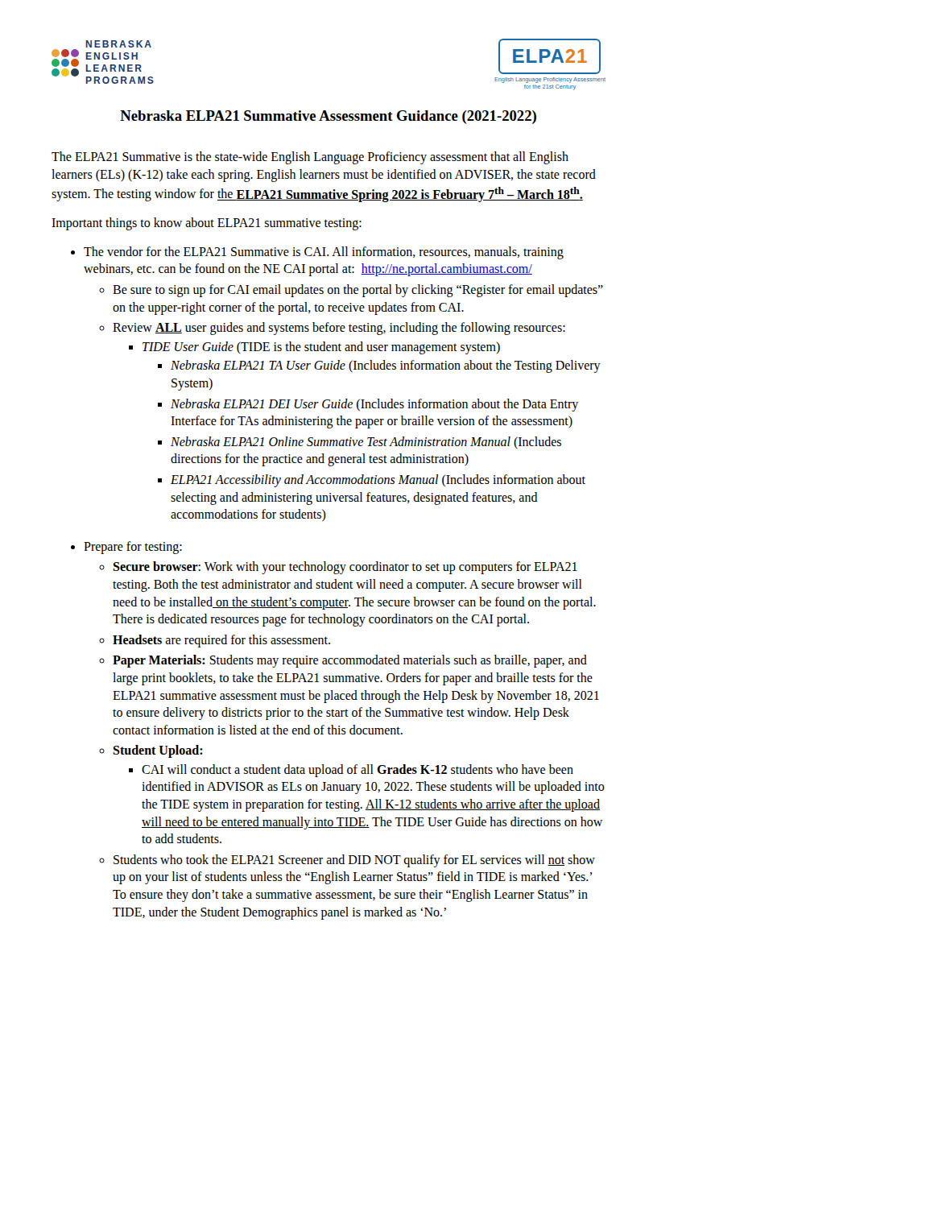Nebraska
English
Learner
Programs
ELPA21
English Language Proficiency Assessment
for the 21st Century
Nebraska ELPA21 Summative Assessment Guidance (2021-2022)
The ELPA21 Summative is the state-wide English Language Proficiency assessment that all English learners (ELs) (K-12) take each spring. English learners must be identified on ADVISER, the state record system. The testing window for the ELPA21 Summative Spring 2022 is February 7th – March 18th.
Important things to know about ELPA21 summative testing:
The vendor for the ELPA21 Summative is CAI. All information, resources, manuals, training webinars, etc. can be found on the NE CAI portal at: http://ne.portal.cambiumast.com/
Be sure to sign up for CAI email updates on the portal by clicking “Register for email updates” on the upper-right corner of the portal, to receive updates from CAI.
Review ALL user guides and systems before testing, including the following resources:
TIDE User Guide (TIDE is the student and user management system)
Nebraska ELPA21 TA User Guide (Includes information about the Testing Delivery System)
Nebraska ELPA21 DEI User Guide (Includes information about the Data Entry Interface for TAs administering the paper or braille version of the assessment)
Nebraska ELPA21 Online Summative Test Administration Manual (Includes directions for the practice and general test administration)
ELPA21 Accessibility and Accommodations Manual (Includes information about selecting and administering universal features, designated features, and accommodations for students)
Prepare for testing:
Secure browser: Work with your technology coordinator to set up computers for ELPA21 testing. Both the test administrator and student will need a computer. A secure browser will need to be installed on the student’s computer. The secure browser can be found on the portal. There is dedicated resources page for technology coordinators on the CAI portal.
Headsets are required for this assessment.
Paper Materials: Students may require accommodated materials such as braille, paper, and large print booklets, to take the ELPA21 summative. Orders for paper and braille tests for the ELPA21 summative assessment must be placed through the Help Desk by November 18, 2021 to ensure delivery to districts prior to the start of the Summative test window. Help Desk contact information is listed at the end of this document.
Student Upload:
CAI will conduct a student data upload of all Grades K-12 students who have been identified in ADVISOR as ELs on January 10, 2022. These students will be uploaded into the TIDE system in preparation for testing. All K-12 students who arrive after the upload will need to be entered manually into TIDE. The TIDE User Guide has directions on how to add students.
Students who took the ELPA21 Screener and DID NOT qualify for EL services will not show up on your list of students unless the “English Learner Status” field in TIDE is marked ‘Yes.’ To ensure they don’t take a summative assessment, be sure their “English Learner Status” in TIDE, under the Student Demographics panel is marked as ‘No.’